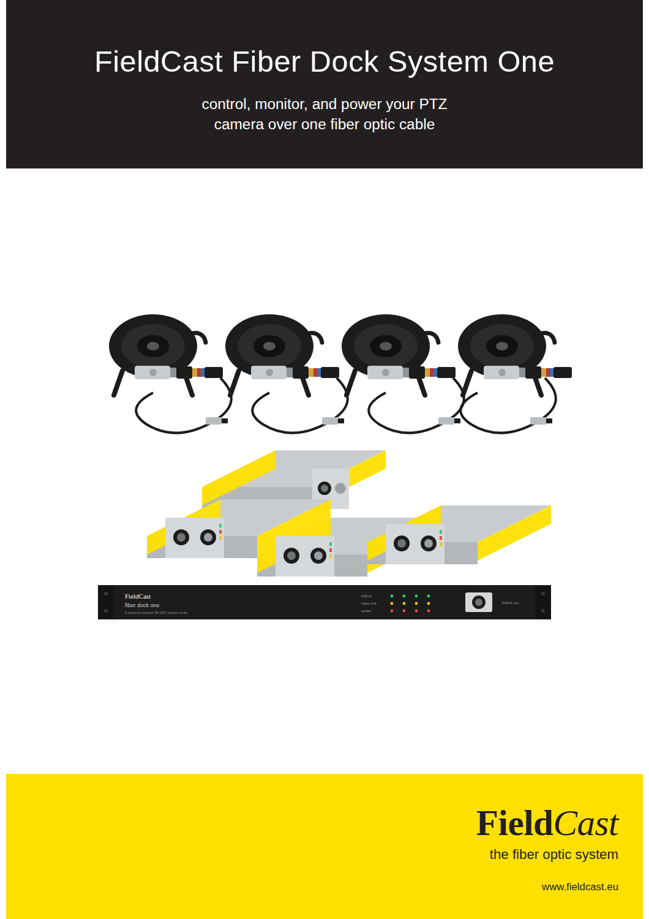FieldCast Fiber Dock System One
control, monitor, and power your PTZ camera over one fiber optic cable
FieldCast Fiber Dock System One product group Four black fiber cable reels with connectors above three silver and yellow breakout boxes and a black 1U rack-mount fiber dock one unit. FieldCast fiber dock one 4 channel remote 36 VDC power node FDlink video link power FDlink out
FieldCast Fiber Dock System One: four fiber cable reels, three breakout boxes and the fiber dock one 1U rack unit.
Field Cast
the fiber optic system
www.fieldcast.eu